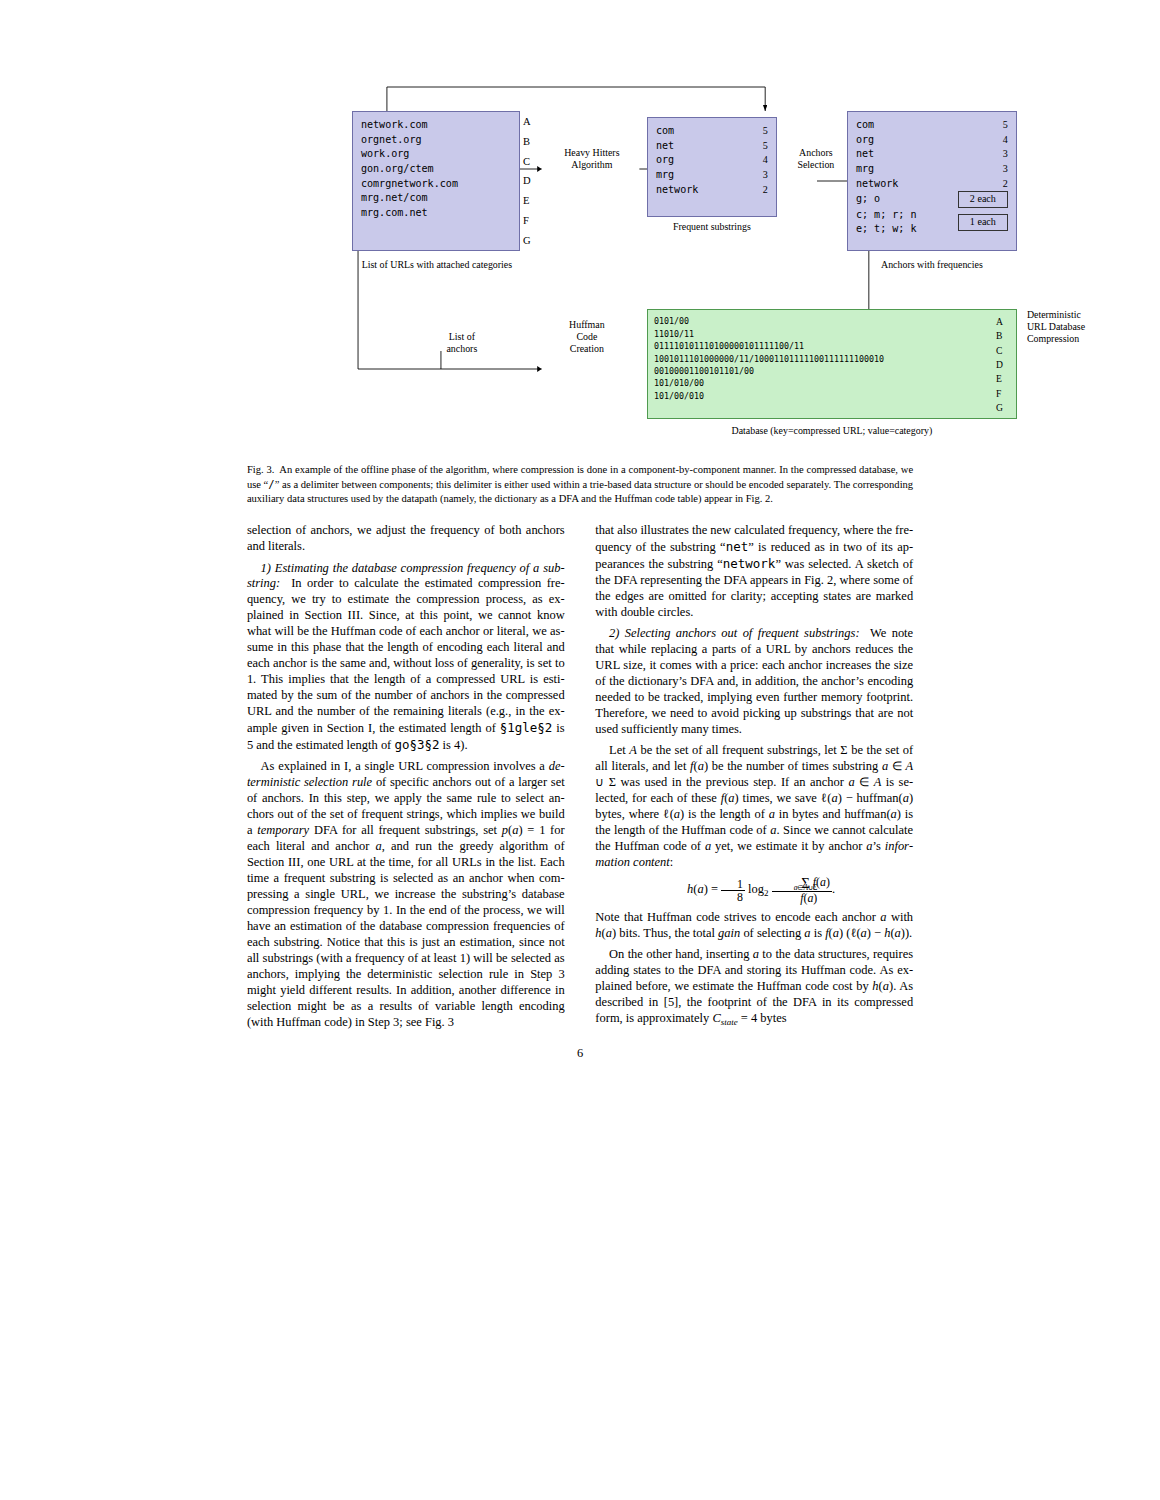network.com
orgnet.org
work.org
gon.org/ctem
comrgnetwork.com
mrg.net/com
mrg.com.net
A
B
C
D
E
F
G
| com | 5 |
| net | 5 |
| org | 4 |
| mrg | 3 |
| network | 2 |
| com | 5 |
| org | 4 |
| net | 3 |
| mrg | 3 |
| network | 2 |
| g; o | 2 each |
| c; m; r; n | 1 each |
| e; t; w; k |
0101/00
11010/11
011110101110100000101111100/11
1001011101000000/11/10001101111100111111100010
00100001100101101/00
101/010/00
101/00/010
A
B
C
D
E
F
G
List of URLs with attached categories
Frequent substrings
Anchors with frequencies
Database (key=compressed URL; value=category)
Heavy Hitters
Algorithm
Anchors
Selection
Huffman
Code
Creation
List of
anchors
Deterministic
URL Database
Compression
Fig. 3. An example of the offline phase of the algorithm, where compression is done in a component-by-component manner. In the compressed database, we use “/” as a delimiter between components; this delimiter is either used within a trie-based data structure or should be encoded separately. The corresponding auxiliary data structures used by the datapath (namely, the dictionary as a DFA and the Huffman code table) appear in Fig. 2.
selection of anchors, we adjust the frequency of both anchors and literals.
1) Estimating the database compression frequency of a substring: In order to calculate the estimated compression frequency, we try to estimate the compression process, as explained in Section III. Since, at this point, we cannot know what will be the Huffman code of each anchor or literal, we assume in this phase that the length of encoding each literal and each anchor is the same and, without loss of generality, is set to 1. This implies that the length of a compressed URL is estimated by the sum of the number of anchors in the compressed URL and the number of the remaining literals (e.g., in the example given in Section I, the estimated length of §1gle§2 is 5 and the estimated length of go§3§2 is 4).
As explained in I, a single URL compression involves a deterministic selection rule of specific anchors out of a larger set of anchors. In this step, we apply the same rule to select anchors out of the set of frequent strings, which implies we build a temporary DFA for all frequent substrings, set p(a) = 1 for each literal and anchor a, and run the greedy algorithm of Section III, one URL at the time, for all URLs in the list. Each time a frequent substring is selected as an anchor when compressing a single URL, we increase the substring’s database compression frequency by 1. In the end of the process, we will have an estimation of the database compression frequencies of each substring. Notice that this is just an estimation, since not all substrings (with a frequency of at least 1) will be selected as anchors, implying the deterministic selection rule in Step 3 might yield different results. In addition, another difference in selection might be as a results of variable length encoding (with Huffman code) in Step 3; see Fig. 3
that also illustrates the new calculated frequency, where the frequency of the substring “net” is reduced as in two of its appearances the substring “network” was selected. A sketch of the DFA representing the DFA appears in Fig. 2, where some of the edges are omitted for clarity; accepting states are marked with double circles.
2) Selecting anchors out of frequent substrings: We note that while replacing a parts of a URL by anchors reduces the URL size, it comes with a price: each anchor increases the size of the dictionary’s DFA and, in addition, the anchor’s encoding needed to be tracked, implying even further memory footprint. Therefore, we need to avoid picking up substrings that are not used sufficiently many times.
Let A be the set of all frequent substrings, let Σ be the set of all literals, and let f(a) be the number of times substring a ∈ A ∪ Σ was used in the previous step. If an anchor a ∈ A is selected, for each of these f(a) times, we save ℓ(a) − huffman(a) bytes, where ℓ(a) is the length of a in bytes and huffman(a) is the length of the Huffman code of a. Since we cannot calculate the Huffman code of a yet, we estimate it by anchor a’s information content:
h(a) = 18 log2 Σa∈A∪Σ f(a) f(a) .
Note that Huffman code strives to encode each anchor a with h(a) bits. Thus, the total gain of selecting a is f(a) (ℓ(a) − h(a)).
On the other hand, inserting a to the data structures, requires adding states to the DFA and storing its Huffman code. As explained before, we estimate the Huffman code cost by h(a). As described in [5], the footprint of the DFA in its compressed form, is approximately Cstate = 4 bytes
6